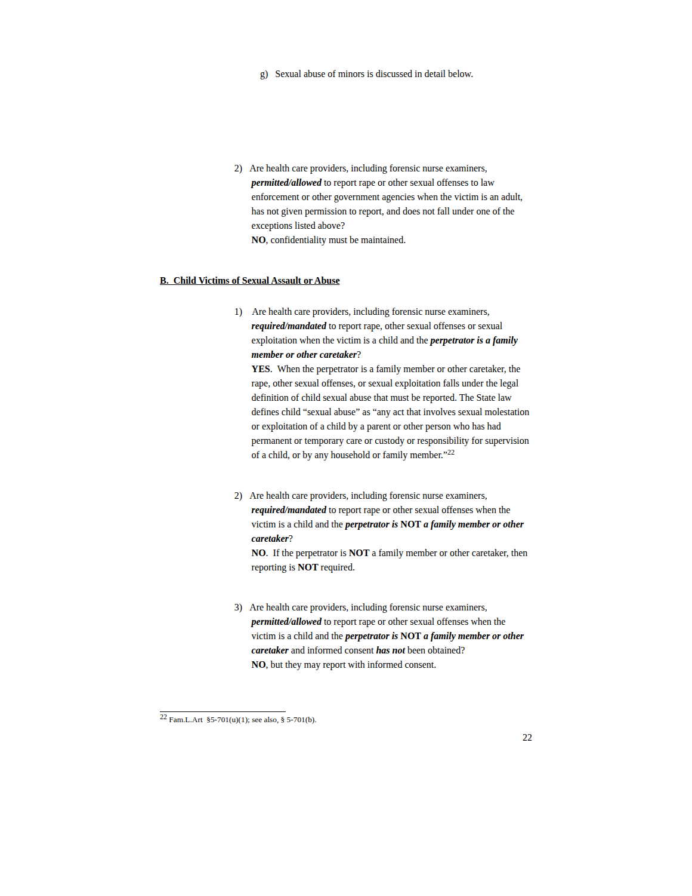g) Sexual abuse of minors is discussed in detail below.
2) Are health care providers, including forensic nurse examiners, permitted/allowed to report rape or other sexual offenses to law enforcement or other government agencies when the victim is an adult, has not given permission to report, and does not fall under one of the exceptions listed above?
NO, confidentiality must be maintained.
B. Child Victims of Sexual Assault or Abuse
1) Are health care providers, including forensic nurse examiners, required/mandated to report rape, other sexual offenses or sexual exploitation when the victim is a child and the perpetrator is a family member or other caretaker?
YES. When the perpetrator is a family member or other caretaker, the rape, other sexual offenses, or sexual exploitation falls under the legal definition of child sexual abuse that must be reported. The State law defines child “sexual abuse” as “any act that involves sexual molestation or exploitation of a child by a parent or other person who has had permanent or temporary care or custody or responsibility for supervision of a child, or by any household or family member.”22
2) Are health care providers, including forensic nurse examiners, required/mandated to report rape or other sexual offenses when the victim is a child and the perpetrator is NOT a family member or other caretaker?
NO. If the perpetrator is NOT a family member or other caretaker, then reporting is NOT required.
3) Are health care providers, including forensic nurse examiners, permitted/allowed to report rape or other sexual offenses when the victim is a child and the perpetrator is NOT a family member or other caretaker and informed consent has not been obtained?
NO, but they may report with informed consent.
22 Fam.L.Art §5-701(u)(1); see also, § 5-701(b).
22